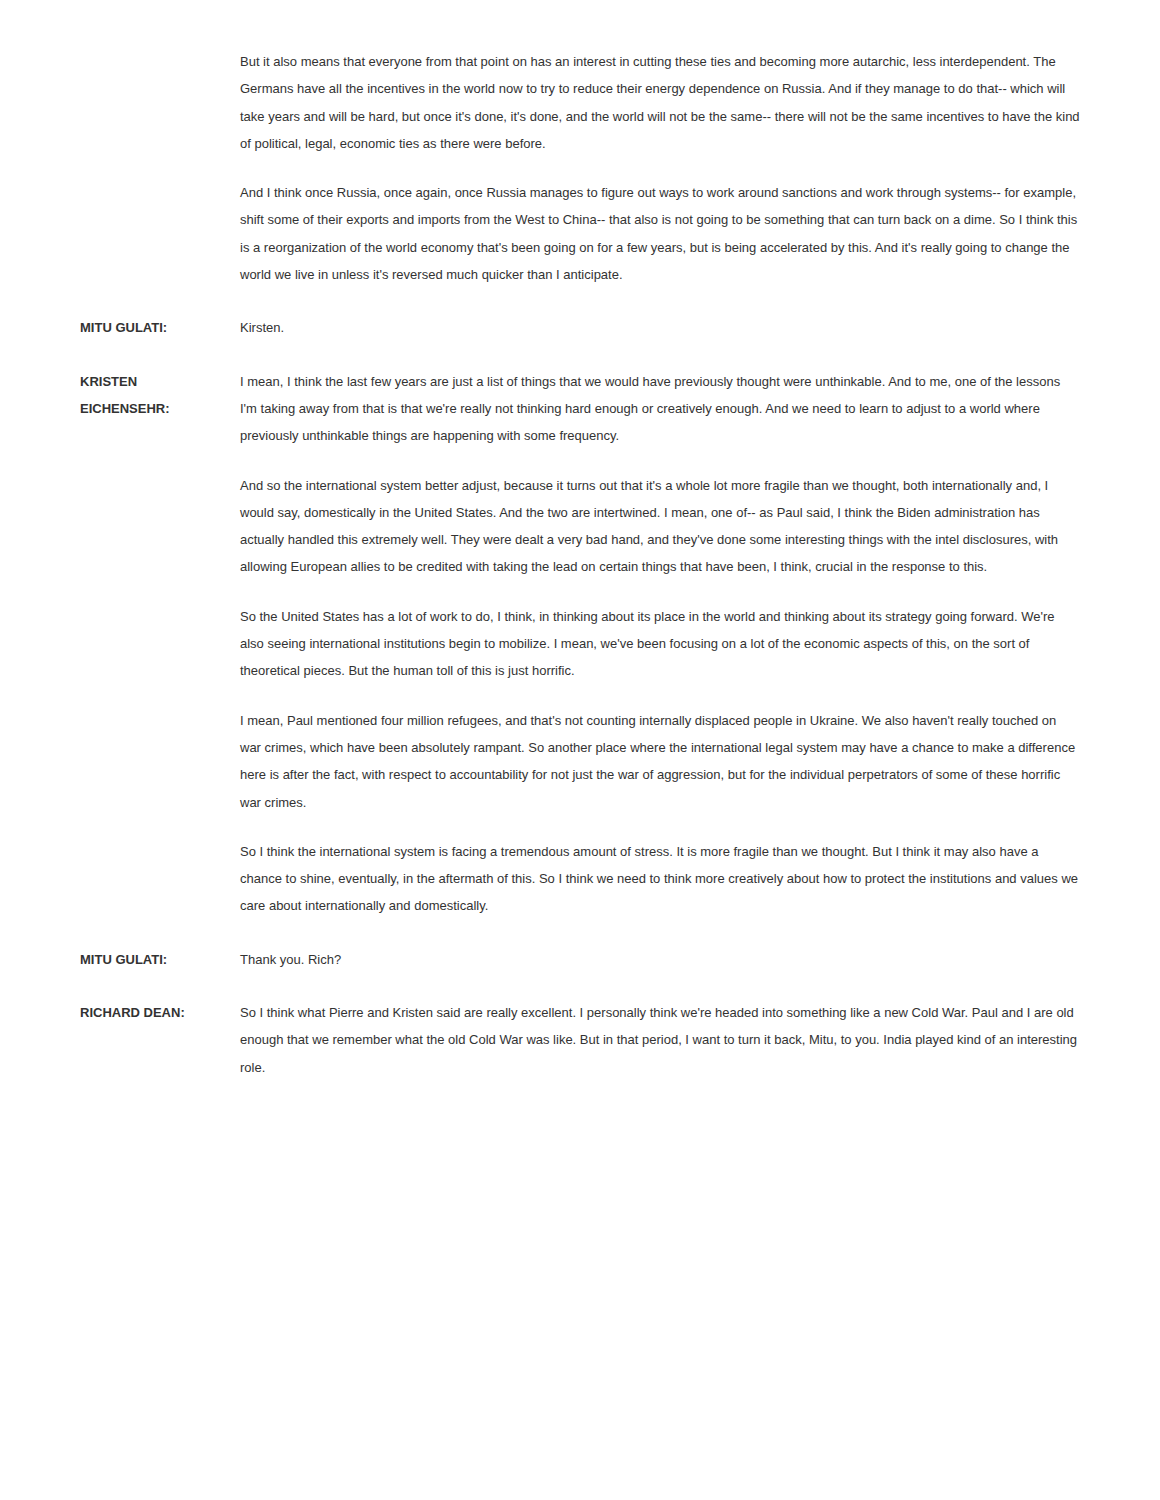But it also means that everyone from that point on has an interest in cutting these ties and becoming more autarchic, less interdependent. The Germans have all the incentives in the world now to try to reduce their energy dependence on Russia. And if they manage to do that-- which will take years and will be hard, but once it's done, it's done, and the world will not be the same-- there will not be the same incentives to have the kind of political, legal, economic ties as there were before.
And I think once Russia, once again, once Russia manages to figure out ways to work around sanctions and work through systems-- for example, shift some of their exports and imports from the West to China-- that also is not going to be something that can turn back on a dime. So I think this is a reorganization of the world economy that's been going on for a few years, but is being accelerated by this. And it's really going to change the world we live in unless it's reversed much quicker than I anticipate.
Mitu Gulati:
Kirsten.
Kristen Eichensehr:
I mean, I think the last few years are just a list of things that we would have previously thought were unthinkable. And to me, one of the lessons I'm taking away from that is that we're really not thinking hard enough or creatively enough. And we need to learn to adjust to a world where previously unthinkable things are happening with some frequency.
And so the international system better adjust, because it turns out that it's a whole lot more fragile than we thought, both internationally and, I would say, domestically in the United States. And the two are intertwined. I mean, one of-- as Paul said, I think the Biden administration has actually handled this extremely well. They were dealt a very bad hand, and they've done some interesting things with the intel disclosures, with allowing European allies to be credited with taking the lead on certain things that have been, I think, crucial in the response to this.
So the United States has a lot of work to do, I think, in thinking about its place in the world and thinking about its strategy going forward. We're also seeing international institutions begin to mobilize. I mean, we've been focusing on a lot of the economic aspects of this, on the sort of theoretical pieces. But the human toll of this is just horrific.
I mean, Paul mentioned four million refugees, and that's not counting internally displaced people in Ukraine. We also haven't really touched on war crimes, which have been absolutely rampant. So another place where the international legal system may have a chance to make a difference here is after the fact, with respect to accountability for not just the war of aggression, but for the individual perpetrators of some of these horrific war crimes.
So I think the international system is facing a tremendous amount of stress. It is more fragile than we thought. But I think it may also have a chance to shine, eventually, in the aftermath of this. So I think we need to think more creatively about how to protect the institutions and values we care about internationally and domestically.
Mitu Gulati:
Thank you. Rich?
Richard Dean:
So I think what Pierre and Kristen said are really excellent. I personally think we're headed into something like a new Cold War. Paul and I are old enough that we remember what the old Cold War was like. But in that period, I want to turn it back, Mitu, to you. India played kind of an interesting role.